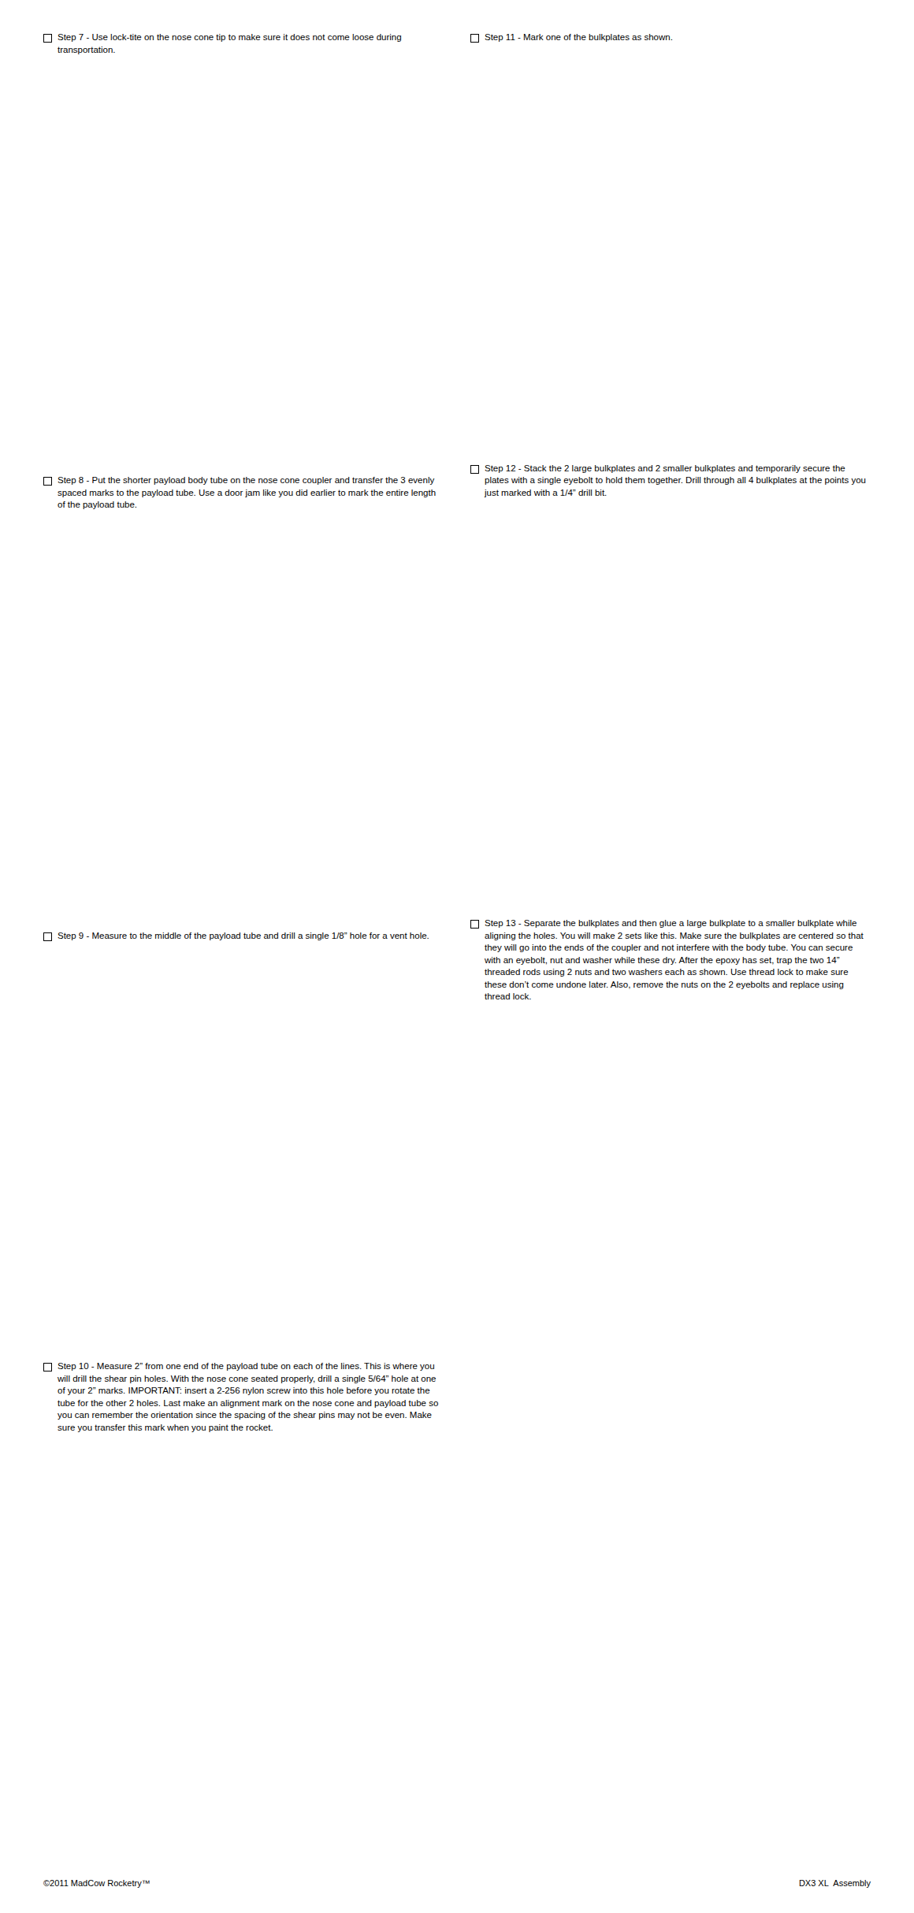Step 7 - Use lock-tite on the nose cone tip to make sure it does not come loose during transportation.
Step 8 - Put the shorter payload body tube on the nose cone coupler and transfer the 3 evenly spaced marks to the payload tube. Use a door jam like you did earlier to mark the entire length of the payload tube.
Step 9 - Measure to the middle of the payload tube and drill a single 1/8” hole for a vent hole.
Step 10 - Measure 2” from one end of the payload tube on each of the lines. This is where you will drill the shear pin holes. With the nose cone seated properly, drill a single 5/64” hole at one of your 2” marks. IMPORTANT: insert a 2-256 nylon screw into this hole before you rotate the tube for the other 2 holes. Last make an alignment mark on the nose cone and payload tube so you can remember the orientation since the spacing of the shear pins may not be even. Make sure you transfer this mark when you paint the rocket.
Step 11 - Mark one of the bulkplates as shown.
Step 12 - Stack the 2 large bulkplates and 2 smaller bulkplates and temporarily secure the plates with a single eyebolt to hold them together. Drill through all 4 bulkplates at the points you just marked with a 1/4” drill bit.
Step 13 - Separate the bulkplates and then glue a large bulkplate to a smaller bulkplate while aligning the holes. You will make 2 sets like this. Make sure the bulkplates are centered so that they will go into the ends of the coupler and not interfere with the body tube. You can secure with an eyebolt, nut and washer while these dry. After the epoxy has set, trap the two 14” threaded rods using 2 nuts and two washers each as shown. Use thread lock to make sure these don’t come undone later. Also, remove the nuts on the 2 eyebolts and replace using thread lock.
©2011 MadCow Rocketry™ DX3 XL Assembly